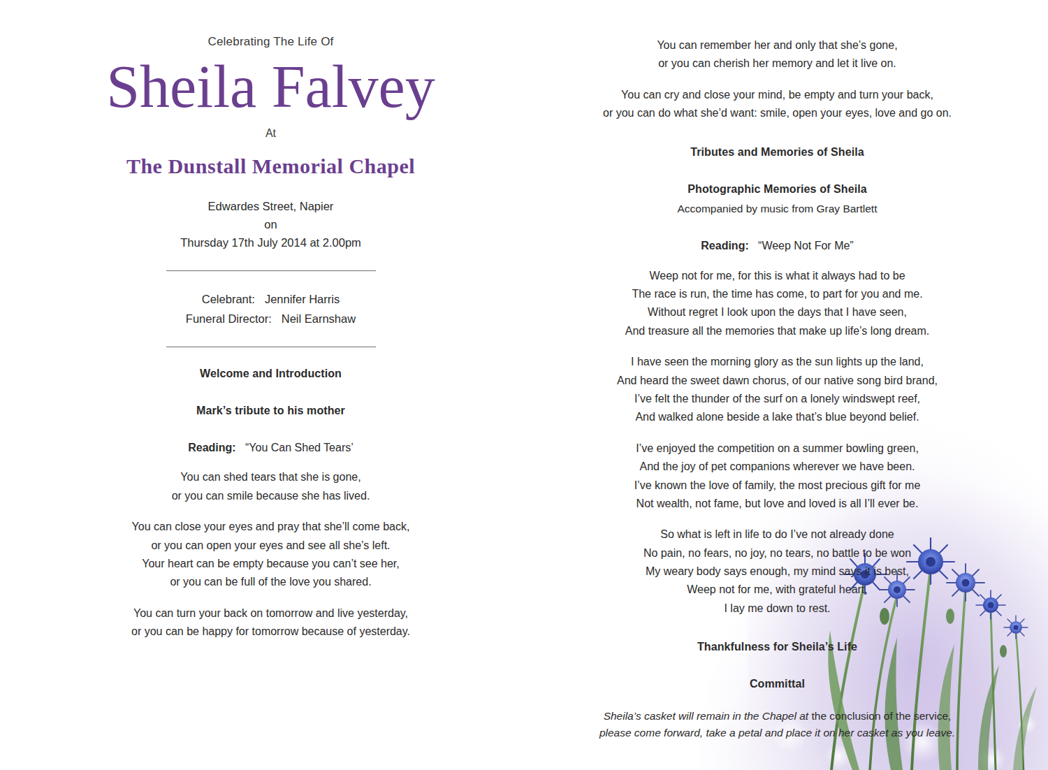Celebrating The Life Of
Sheila Falvey
At
The Dunstall Memorial Chapel
Edwardes Street, Napier
on
Thursday 17th July 2014 at 2.00pm
Celebrant: Jennifer Harris
Funeral Director: Neil Earnshaw
Welcome and Introduction
Mark’s tribute to his mother
Reading: “You Can Shed Tears’
You can shed tears that she is gone,
or you can smile because she has lived.
You can close your eyes and pray that she’ll come back,
or you can open your eyes and see all she’s left.
Your heart can be empty because you can’t see her,
or you can be full of the love you shared.
You can turn your back on tomorrow and live yesterday,
or you can be happy for tomorrow because of yesterday.
You can remember her and only that she’s gone,
or you can cherish her memory and let it live on.
You can cry and close your mind, be empty and turn your back,
or you can do what she’d want: smile, open your eyes, love and go on.
Tributes and Memories of Sheila
Photographic Memories of Sheila
Accompanied by music from Gray Bartlett
Reading: “Weep Not For Me”
Weep not for me, for this is what it always had to be
The race is run, the time has come, to part for you and me.
Without regret I look upon the days that I have seen,
And treasure all the memories that make up life’s long dream.
I have seen the morning glory as the sun lights up the land,
And heard the sweet dawn chorus, of our native song bird brand,
I’ve felt the thunder of the surf on a lonely windswept reef,
And walked alone beside a lake that’s blue beyond belief.
I’ve enjoyed the competition on a summer bowling green,
And the joy of pet companions wherever we have been.
I’ve known the love of family, the most precious gift for me
Not wealth, not fame, but love and loved is all I’ll ever be.
So what is left in life to do I’ve not already done
No pain, no fears, no joy, no tears, no battle to be won
My weary body says enough, my mind says it is best,
Weep not for me, with grateful heart,
I lay me down to rest.
Thankfulness for Sheila’s Life
Committal
Sheila’s casket will remain in the Chapel at the conclusion of the service,
please come forward, take a petal and place it on her casket as you leave.